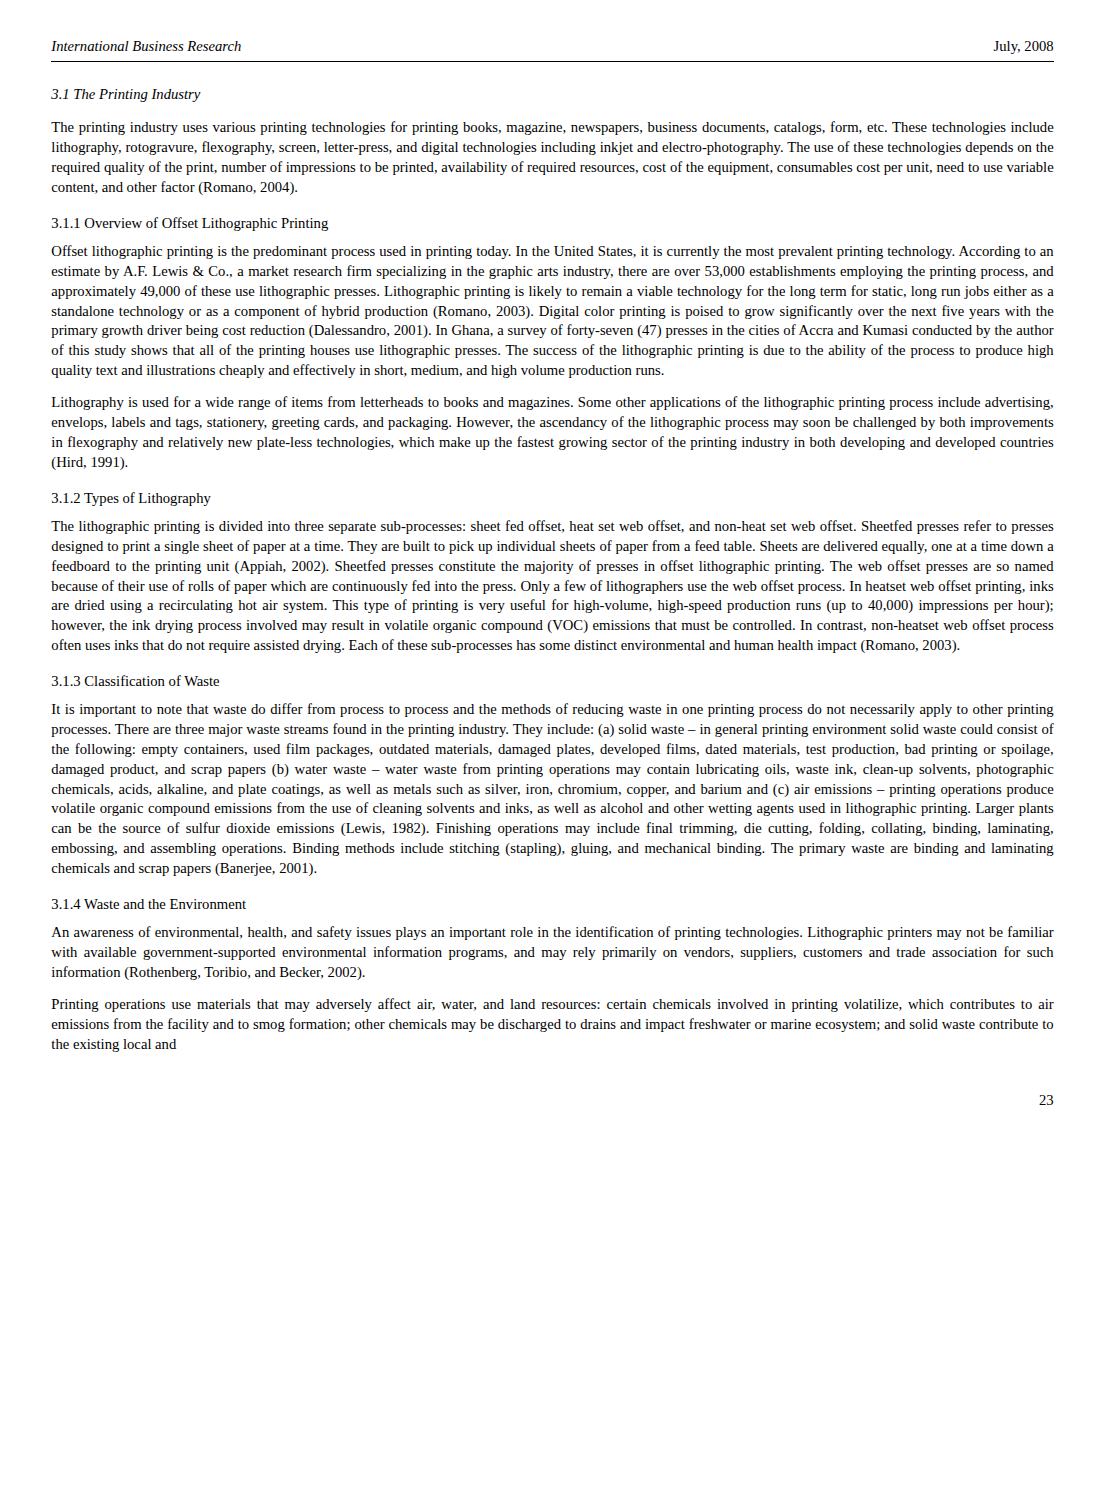International Business Research July, 2008
3.1 The Printing Industry
The printing industry uses various printing technologies for printing books, magazine, newspapers, business documents, catalogs, form, etc. These technologies include lithography, rotogravure, flexography, screen, letter-press, and digital technologies including inkjet and electro-photography. The use of these technologies depends on the required quality of the print, number of impressions to be printed, availability of required resources, cost of the equipment, consumables cost per unit, need to use variable content, and other factor (Romano, 2004).
3.1.1 Overview of Offset Lithographic Printing
Offset lithographic printing is the predominant process used in printing today. In the United States, it is currently the most prevalent printing technology. According to an estimate by A.F. Lewis & Co., a market research firm specializing in the graphic arts industry, there are over 53,000 establishments employing the printing process, and approximately 49,000 of these use lithographic presses. Lithographic printing is likely to remain a viable technology for the long term for static, long run jobs either as a standalone technology or as a component of hybrid production (Romano, 2003). Digital color printing is poised to grow significantly over the next five years with the primary growth driver being cost reduction (Dalessandro, 2001). In Ghana, a survey of forty-seven (47) presses in the cities of Accra and Kumasi conducted by the author of this study shows that all of the printing houses use lithographic presses. The success of the lithographic printing is due to the ability of the process to produce high quality text and illustrations cheaply and effectively in short, medium, and high volume production runs.
Lithography is used for a wide range of items from letterheads to books and magazines. Some other applications of the lithographic printing process include advertising, envelops, labels and tags, stationery, greeting cards, and packaging. However, the ascendancy of the lithographic process may soon be challenged by both improvements in flexography and relatively new plate-less technologies, which make up the fastest growing sector of the printing industry in both developing and developed countries (Hird, 1991).
3.1.2 Types of Lithography
The lithographic printing is divided into three separate sub-processes: sheet fed offset, heat set web offset, and non-heat set web offset. Sheetfed presses refer to presses designed to print a single sheet of paper at a time. They are built to pick up individual sheets of paper from a feed table. Sheets are delivered equally, one at a time down a feedboard to the printing unit (Appiah, 2002). Sheetfed presses constitute the majority of presses in offset lithographic printing. The web offset presses are so named because of their use of rolls of paper which are continuously fed into the press. Only a few of lithographers use the web offset process. In heatset web offset printing, inks are dried using a recirculating hot air system. This type of printing is very useful for high-volume, high-speed production runs (up to 40,000) impressions per hour); however, the ink drying process involved may result in volatile organic compound (VOC) emissions that must be controlled. In contrast, non-heatset web offset process often uses inks that do not require assisted drying. Each of these sub-processes has some distinct environmental and human health impact (Romano, 2003).
3.1.3 Classification of Waste
It is important to note that waste do differ from process to process and the methods of reducing waste in one printing process do not necessarily apply to other printing processes. There are three major waste streams found in the printing industry. They include: (a) solid waste – in general printing environment solid waste could consist of the following: empty containers, used film packages, outdated materials, damaged plates, developed films, dated materials, test production, bad printing or spoilage, damaged product, and scrap papers (b) water waste – water waste from printing operations may contain lubricating oils, waste ink, clean-up solvents, photographic chemicals, acids, alkaline, and plate coatings, as well as metals such as silver, iron, chromium, copper, and barium and (c) air emissions – printing operations produce volatile organic compound emissions from the use of cleaning solvents and inks, as well as alcohol and other wetting agents used in lithographic printing. Larger plants can be the source of sulfur dioxide emissions (Lewis, 1982). Finishing operations may include final trimming, die cutting, folding, collating, binding, laminating, embossing, and assembling operations. Binding methods include stitching (stapling), gluing, and mechanical binding. The primary waste are binding and laminating chemicals and scrap papers (Banerjee, 2001).
3.1.4 Waste and the Environment
An awareness of environmental, health, and safety issues plays an important role in the identification of printing technologies. Lithographic printers may not be familiar with available government-supported environmental information programs, and may rely primarily on vendors, suppliers, customers and trade association for such information (Rothenberg, Toribio, and Becker, 2002).
Printing operations use materials that may adversely affect air, water, and land resources: certain chemicals involved in printing volatilize, which contributes to air emissions from the facility and to smog formation; other chemicals may be discharged to drains and impact freshwater or marine ecosystem; and solid waste contribute to the existing local and
23